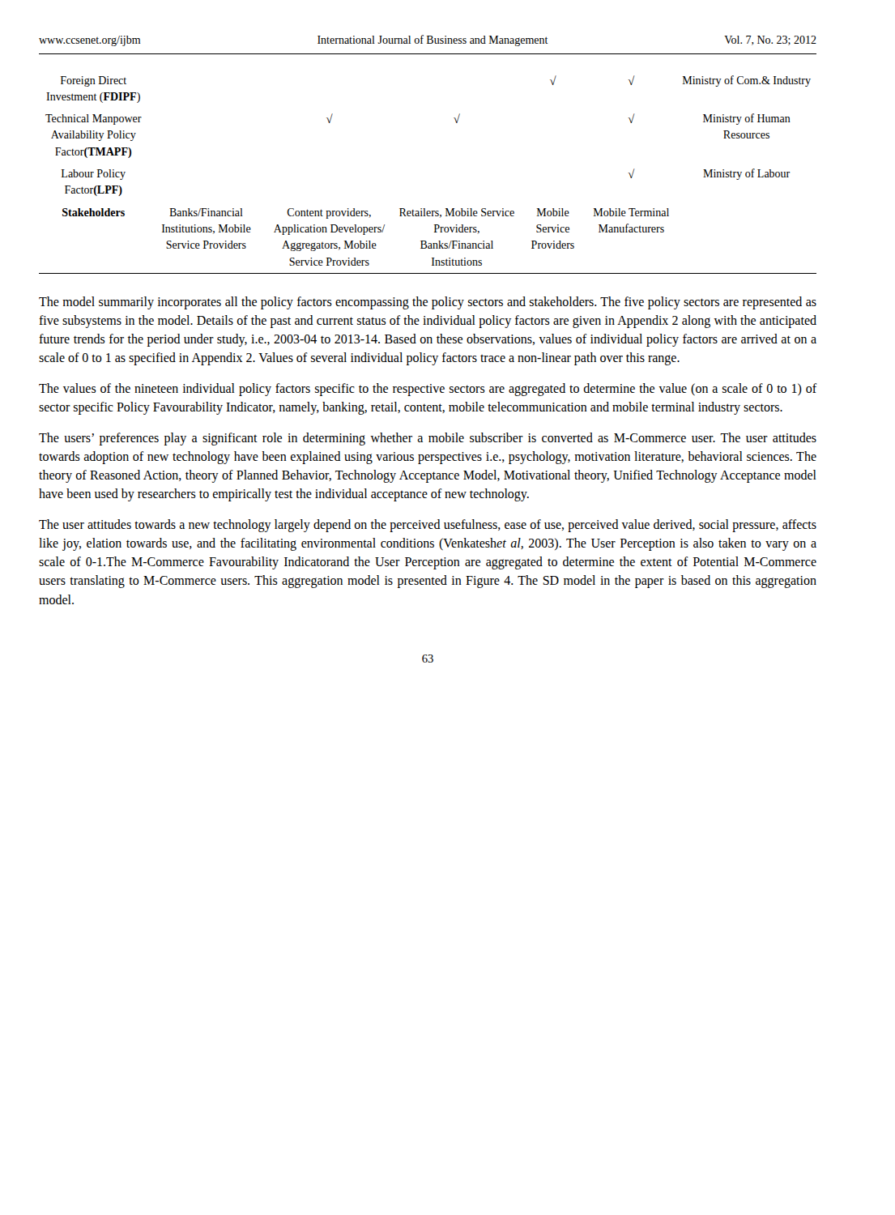www.ccsenet.org/ijbm International Journal of Business and Management Vol. 7, No. 23; 2012
| Foreign Direct Investment ( FDIPF ) | | | | √ | √ | Ministry of Com.& Industry |
| Technical Manpower Availability Policy Factor (TMAPF) | | √ | √ | | √ | Ministry of Human Resources |
| Labour Policy Factor (LPF) | | | | | √ | Ministry of Labour |
| Stakeholders | Banks/Financial Institutions, Mobile Service Providers | Content providers, Application Developers/ Aggregators, Mobile Service Providers | Retailers, Mobile Service Providers, Banks/Financial Institutions | Mobile Service Providers | Mobile Terminal Manufacturers | |
The model summarily incorporates all the policy factors encompassing the policy sectors and stakeholders. The five policy sectors are represented as five subsystems in the model. Details of the past and current status of the individual policy factors are given in Appendix 2 along with the anticipated future trends for the period under study, i.e., 2003-04 to 2013-14. Based on these observations, values of individual policy factors are arrived at on a scale of 0 to 1 as specified in Appendix 2. Values of several individual policy factors trace a non-linear path over this range.
The values of the nineteen individual policy factors specific to the respective sectors are aggregated to determine the value (on a scale of 0 to 1) of sector specific Policy Favourability Indicator, namely, banking, retail, content, mobile telecommunication and mobile terminal industry sectors.
The users’ preferences play a significant role in determining whether a mobile subscriber is converted as M-Commerce user. The user attitudes towards adoption of new technology have been explained using various perspectives i.e., psychology, motivation literature, behavioral sciences. The theory of Reasoned Action, theory of Planned Behavior, Technology Acceptance Model, Motivational theory, Unified Technology Acceptance model have been used by researchers to empirically test the individual acceptance of new technology.
The user attitudes towards a new technology largely depend on the perceived usefulness, ease of use, perceived value derived, social pressure, affects like joy, elation towards use, and the facilitating environmental conditions (Venkateshet al, 2003). The User Perception is also taken to vary on a scale of 0-1.The M-Commerce Favourability Indicatorand the User Perception are aggregated to determine the extent of Potential M-Commerce users translating to M-Commerce users. This aggregation model is presented in Figure 4. The SD model in the paper is based on this aggregation model.
63